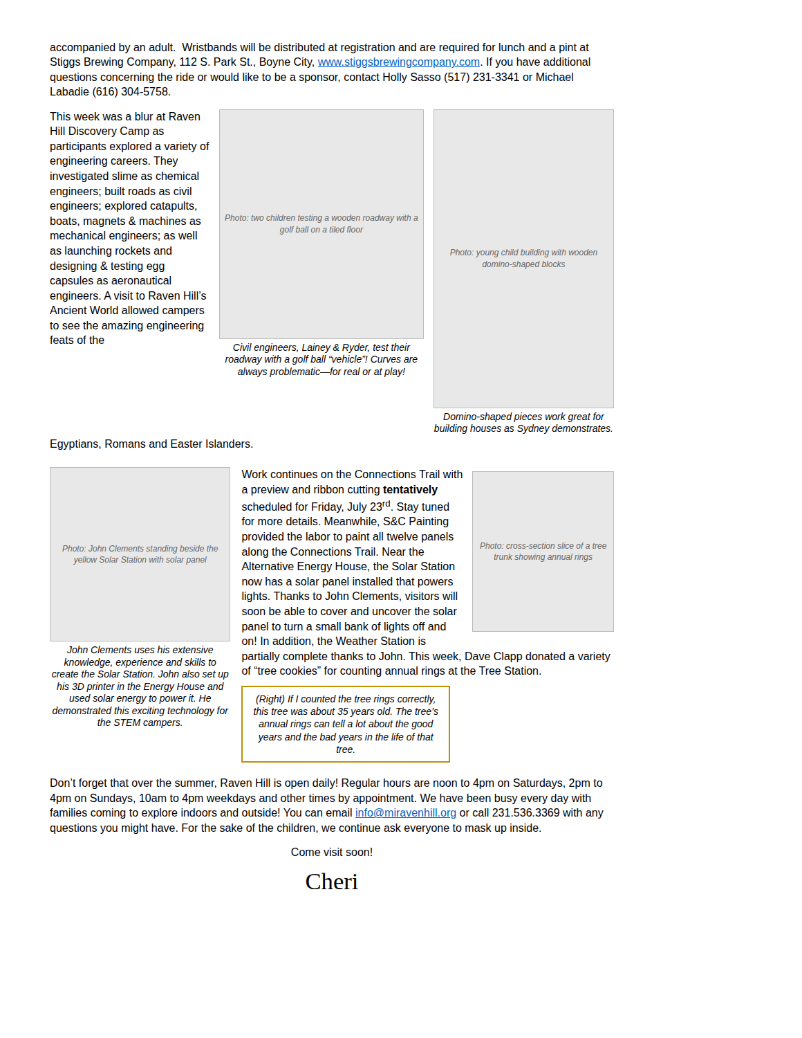accompanied by an adult. Wristbands will be distributed at registration and are required for lunch and a pint at Stiggs Brewing Company, 112 S. Park St., Boyne City, www.stiggsbrewingcompany.com. If you have additional questions concerning the ride or would like to be a sponsor, contact Holly Sasso (517) 231-3341 or Michael Labadie (616) 304-5758.
This week was a blur at Raven Hill Discovery Camp as participants explored a variety of engineering careers. They investigated slime as chemical engineers; built roads as civil engineers; explored catapults, boats, magnets & machines as mechanical engineers; as well as launching rockets and designing & testing egg capsules as aeronautical engineers. A visit to Raven Hill’s Ancient World allowed campers to see the amazing engineering feats of the
Photo: two children testing a wooden roadway with a golf ball on a tiled floor
Civil engineers, Lainey & Ryder, test their roadway with a golf ball “vehicle”! Curves are always problematic—for real or at play!
Photo: young child building with wooden domino-shaped blocks
Domino-shaped pieces work great for building houses as Sydney demonstrates.
Egyptians, Romans and Easter Islanders.
Photo: John Clements standing beside the yellow Solar Station with solar panel
John Clements uses his extensive knowledge, experience and skills to create the Solar Station. John also set up his 3D printer in the Energy House and used solar energy to power it. He demonstrated this exciting technology for the STEM campers.
Photo: cross-section slice of a tree trunk showing annual rings
Work continues on the Connections Trail with a preview and ribbon cutting tentatively scheduled for Friday, July 23rd. Stay tuned for more details. Meanwhile, S&C Painting provided the labor to paint all twelve panels along the Connections Trail. Near the Alternative Energy House, the Solar Station now has a solar panel installed that powers lights. Thanks to John Clements, visitors will soon be able to cover and uncover the solar panel to turn a small bank of lights off and on! In addition, the Weather Station is partially complete thanks to John. This week, Dave Clapp donated a variety of “tree cookies” for counting annual rings at the Tree Station.
(Right) If I counted the tree rings correctly, this tree was about 35 years old. The tree’s annual rings can tell a lot about the good years and the bad years in the life of that tree.
Don’t forget that over the summer, Raven Hill is open daily! Regular hours are noon to 4pm on Saturdays, 2pm to 4pm on Sundays, 10am to 4pm weekdays and other times by appointment. We have been busy every day with families coming to explore indoors and outside! You can email info@miravenhill.org or call 231.536.3369 with any questions you might have. For the sake of the children, we continue ask everyone to mask up inside.
Come visit soon!
Cheri